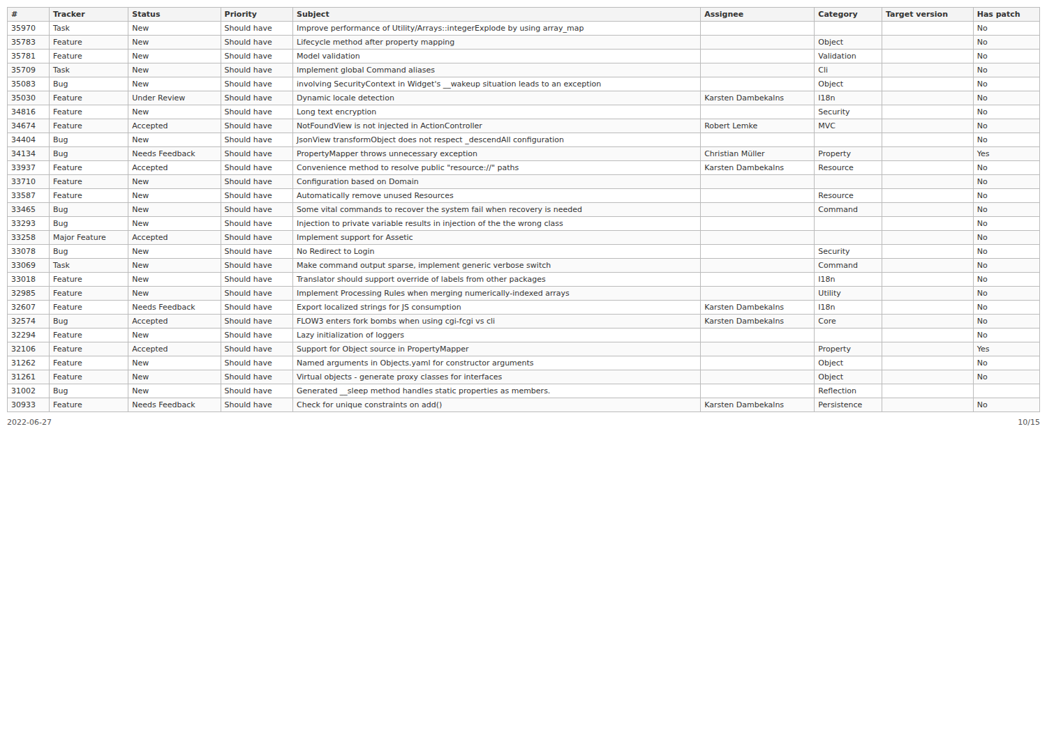| # | Tracker | Status | Priority | Subject | Assignee | Category | Target version | Has patch |
| --- | --- | --- | --- | --- | --- | --- | --- | --- |
| 35970 | Task | New | Should have | Improve performance of Utility/Arrays::integerExplode by using array_map | | | | No |
| 35783 | Feature | New | Should have | Lifecycle method after property mapping | | Object | | No |
| 35781 | Feature | New | Should have | Model validation | | Validation | | No |
| 35709 | Task | New | Should have | Implement global Command aliases | | Cli | | No |
| 35083 | Bug | New | Should have | involving SecurityContext in Widget's __wakeup situation leads to an exception | | Object | | No |
| 35030 | Feature | Under Review | Should have | Dynamic locale detection | Karsten Dambekalns | I18n | | No |
| 34816 | Feature | New | Should have | Long text encryption | | Security | | No |
| 34674 | Feature | Accepted | Should have | NotFoundView is not injected in ActionController | Robert Lemke | MVC | | No |
| 34404 | Bug | New | Should have | JsonView transformObject does not respect _descendAll configuration | | | | No |
| 34134 | Bug | Needs Feedback | Should have | PropertyMapper throws unnecessary exception | Christian Müller | Property | | Yes |
| 33937 | Feature | Accepted | Should have | Convenience method to resolve public "resource://" paths | Karsten Dambekalns | Resource | | No |
| 33710 | Feature | New | Should have | Configuration based on Domain | | | | No |
| 33587 | Feature | New | Should have | Automatically remove unused Resources | | Resource | | No |
| 33465 | Bug | New | Should have | Some vital commands to recover the system fail when recovery is needed | | Command | | No |
| 33293 | Bug | New | Should have | Injection to private variable results in injection of the the wrong class | | | | No |
| 33258 | Major Feature | Accepted | Should have | Implement support for Assetic | | | | No |
| 33078 | Bug | New | Should have | No Redirect to Login | | Security | | No |
| 33069 | Task | New | Should have | Make command output sparse, implement generic verbose switch | | Command | | No |
| 33018 | Feature | New | Should have | Translator should support override of labels from other packages | | I18n | | No |
| 32985 | Feature | New | Should have | Implement Processing Rules when merging numerically-indexed arrays | | Utility | | No |
| 32607 | Feature | Needs Feedback | Should have | Export localized strings for JS consumption | Karsten Dambekalns | I18n | | No |
| 32574 | Bug | Accepted | Should have | FLOW3 enters fork bombs when using cgi-fcgi vs cli | Karsten Dambekalns | Core | | No |
| 32294 | Feature | New | Should have | Lazy initialization of loggers | | | | No |
| 32106 | Feature | Accepted | Should have | Support for Object source in PropertyMapper | | Property | | Yes |
| 31262 | Feature | New | Should have | Named arguments in Objects.yaml for constructor arguments | | Object | | No |
| 31261 | Feature | New | Should have | Virtual objects - generate proxy classes for interfaces | | Object | | No |
| 31002 | Bug | New | Should have | Generated __sleep method handles static properties as members. | | Reflection | | |
| 30933 | Feature | Needs Feedback | Should have | Check for unique constraints on add() | Karsten Dambekalns | Persistence | | No |
2022-06-27 10/15